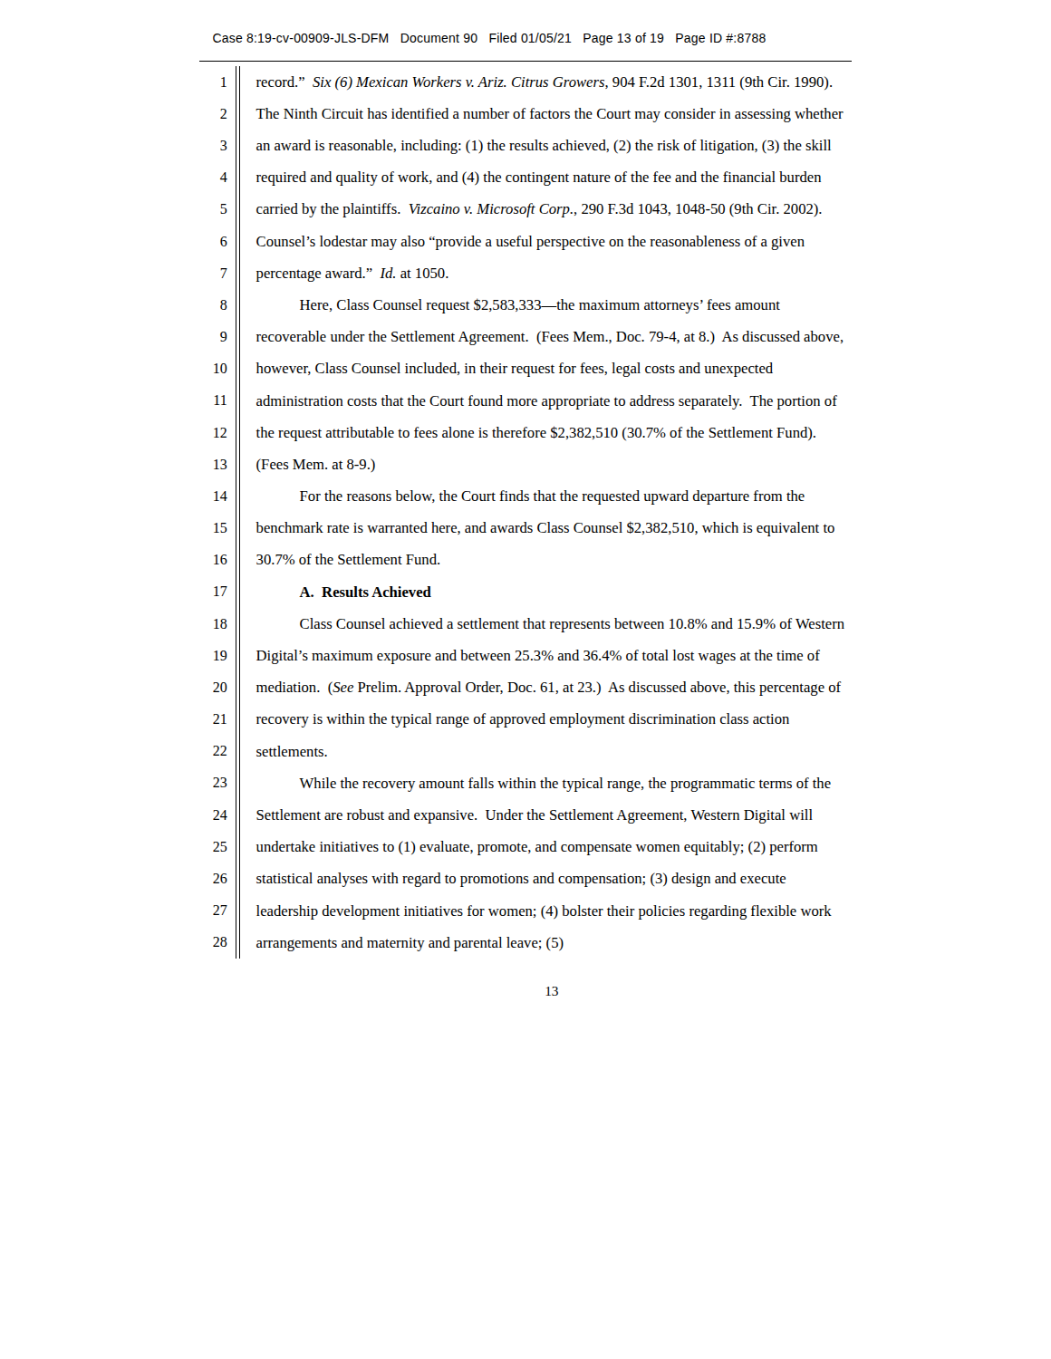Case 8:19-cv-00909-JLS-DFM Document 90 Filed 01/05/21 Page 13 of 19 Page ID #:8788
1
2
3
4
5
6
7
8
9
10
11
12
13
14
15
16
17
18
19
20
21
22
23
24
25
26
27
28
record.” Six (6) Mexican Workers v. Ariz. Citrus Growers, 904 F.2d 1301, 1311 (9th Cir. 1990). The Ninth Circuit has identified a number of factors the Court may consider in assessing whether an award is reasonable, including: (1) the results achieved, (2) the risk of litigation, (3) the skill required and quality of work, and (4) the contingent nature of the fee and the financial burden carried by the plaintiffs. Vizcaino v. Microsoft Corp., 290 F.3d 1043, 1048-50 (9th Cir. 2002). Counsel’s lodestar may also “provide a useful perspective on the reasonableness of a given percentage award.” Id. at 1050.
Here, Class Counsel request $2,583,333—the maximum attorneys’ fees amount recoverable under the Settlement Agreement. (Fees Mem., Doc. 79-4, at 8.) As discussed above, however, Class Counsel included, in their request for fees, legal costs and unexpected administration costs that the Court found more appropriate to address separately. The portion of the request attributable to fees alone is therefore $2,382,510 (30.7% of the Settlement Fund). (Fees Mem. at 8-9.)
For the reasons below, the Court finds that the requested upward departure from the benchmark rate is warranted here, and awards Class Counsel $2,382,510, which is equivalent to 30.7% of the Settlement Fund.
A. Results Achieved
Class Counsel achieved a settlement that represents between 10.8% and 15.9% of Western Digital’s maximum exposure and between 25.3% and 36.4% of total lost wages at the time of mediation. (See Prelim. Approval Order, Doc. 61, at 23.) As discussed above, this percentage of recovery is within the typical range of approved employment discrimination class action settlements.
While the recovery amount falls within the typical range, the programmatic terms of the Settlement are robust and expansive. Under the Settlement Agreement, Western Digital will undertake initiatives to (1) evaluate, promote, and compensate women equitably; (2) perform statistical analyses with regard to promotions and compensation; (3) design and execute leadership development initiatives for women; (4) bolster their policies regarding flexible work arrangements and maternity and parental leave; (5)
13